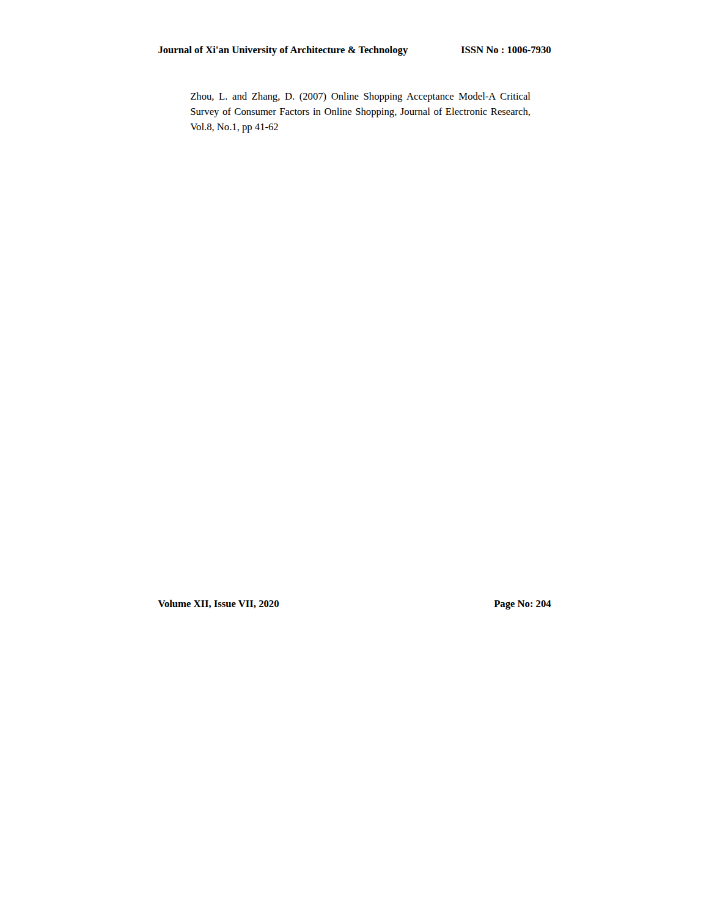Journal of Xi'an University of Architecture & Technology ISSN No : 1006-7930
Zhou, L. and Zhang, D. (2007) Online Shopping Acceptance Model-A Critical Survey of Consumer Factors in Online Shopping, Journal of Electronic Research, Vol.8, No.1, pp 41-62
Volume XII, Issue VII, 2020 Page No: 204